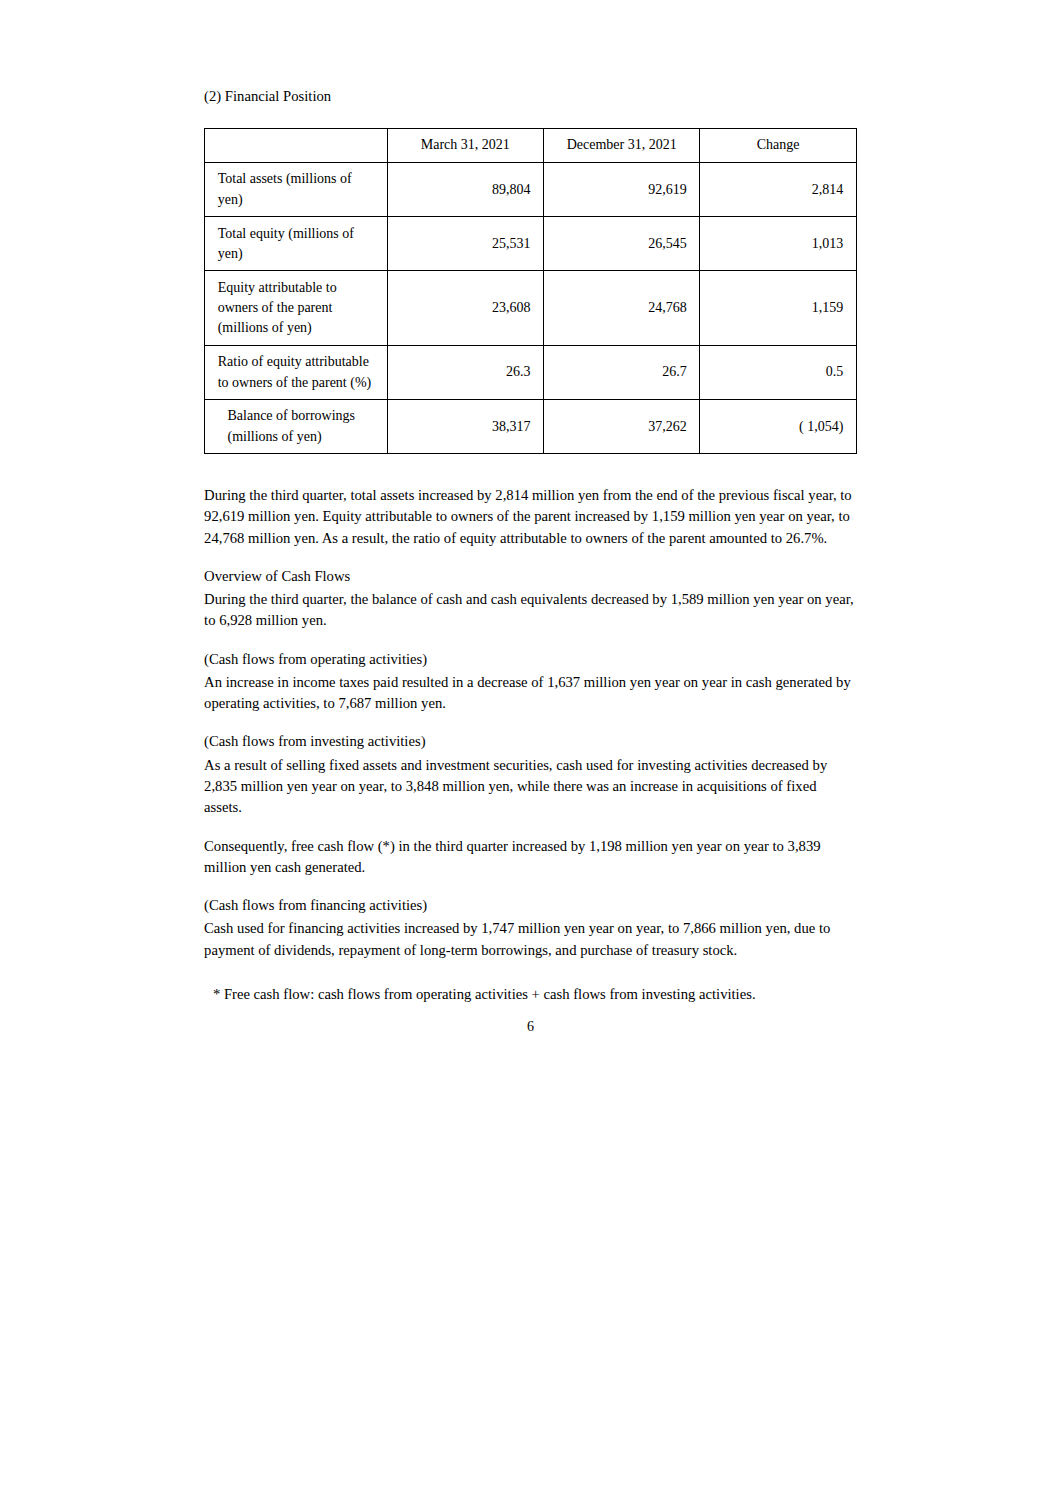(2) Financial Position
| | March 31, 2021 | December 31, 2021 | Change |
| --- | --- | --- | --- |
| Total assets (millions of yen) | 89,804 | 92,619 | 2,814 |
| Total equity (millions of yen) | 25,531 | 26,545 | 1,013 |
| Equity attributable to owners of the parent (millions of yen) | 23,608 | 24,768 | 1,159 |
| Ratio of equity attributable to owners of the parent (%) | 26.3 | 26.7 | 0.5 |
| Balance of borrowings (millions of yen) | 38,317 | 37,262 | ( 1,054) |
During the third quarter, total assets increased by 2,814 million yen from the end of the previous fiscal year, to 92,619 million yen. Equity attributable to owners of the parent increased by 1,159 million yen year on year, to 24,768 million yen. As a result, the ratio of equity attributable to owners of the parent amounted to 26.7%.
Overview of Cash Flows
During the third quarter, the balance of cash and cash equivalents decreased by 1,589 million yen year on year, to 6,928 million yen.
(Cash flows from operating activities)
An increase in income taxes paid resulted in a decrease of 1,637 million yen year on year in cash generated by operating activities, to 7,687 million yen.
(Cash flows from investing activities)
As a result of selling fixed assets and investment securities, cash used for investing activities decreased by 2,835 million yen year on year, to 3,848 million yen, while there was an increase in acquisitions of fixed assets.
Consequently, free cash flow (*) in the third quarter increased by 1,198 million yen year on year to 3,839 million yen cash generated.
(Cash flows from financing activities)
Cash used for financing activities increased by 1,747 million yen year on year, to 7,866 million yen, due to payment of dividends, repayment of long-term borrowings, and purchase of treasury stock.
* Free cash flow: cash flows from operating activities + cash flows from investing activities.
6